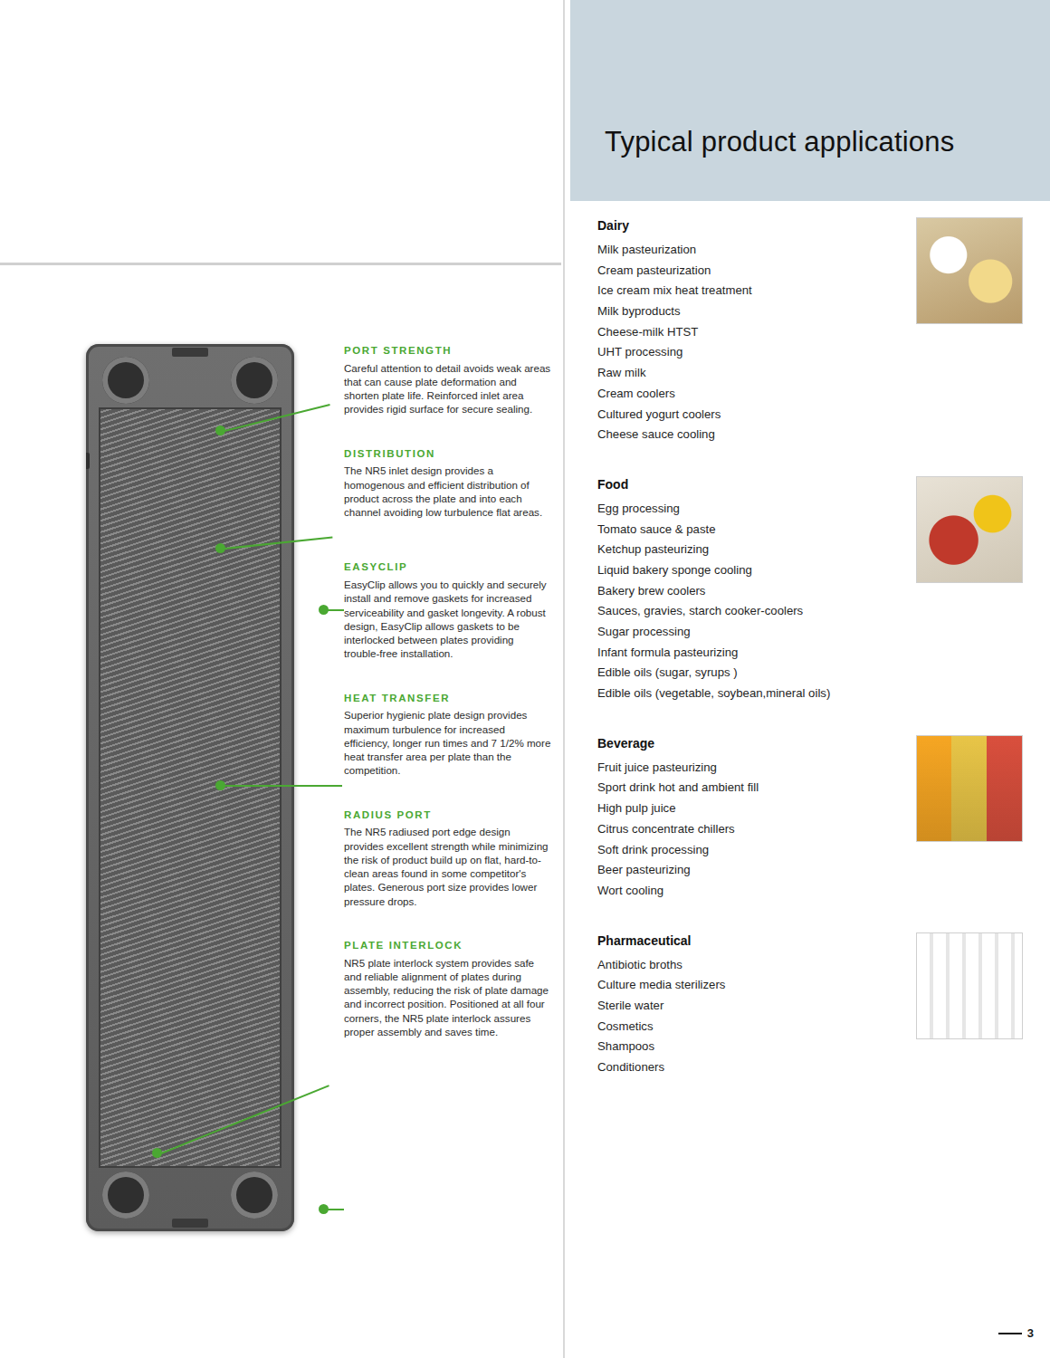Typical product applications
Port Strength
Careful attention to detail avoids weak areas that can cause plate deformation and shorten plate life. Reinforced inlet area provides rigid surface for secure sealing.
Distribution
The NR5 inlet design provides a homogenous and efficient distribution of product across the plate and into each channel avoiding low turbulence flat areas.
EasyClip
EasyClip allows you to quickly and securely install and remove gaskets for increased serviceability and gasket longevity. A robust design, EasyClip allows gaskets to be interlocked between plates providing trouble-free installation.
Heat Transfer
Superior hygienic plate design provides maximum turbulence for increased efficiency, longer run times and 7 1/2% more heat transfer area per plate than the competition.
Radius Port
The NR5 radiused port edge design provides excellent strength while minimizing the risk of product build up on flat, hard-to-clean areas found in some competitor's plates. Generous port size provides lower pressure drops.
Plate Interlock
NR5 plate interlock system provides safe and reliable alignment of plates during assembly, reducing the risk of plate damage and incorrect position. Positioned at all four corners, the NR5 plate interlock assures proper assembly and saves time.
Dairy
Milk pasteurization
Cream pasteurization
Ice cream mix heat treatment
Milk byproducts
Cheese-milk HTST
UHT processing
Raw milk
Cream coolers
Cultured yogurt coolers
Cheese sauce cooling
Food
Egg processing
Tomato sauce & paste
Ketchup pasteurizing
Liquid bakery sponge cooling
Bakery brew coolers
Sauces, gravies, starch cooker-coolers
Sugar processing
Infant formula pasteurizing
Edible oils (sugar, syrups )
Edible oils (vegetable, soybean,mineral oils)
Beverage
Fruit juice pasteurizing
Sport drink hot and ambient fill
High pulp juice
Citrus concentrate chillers
Soft drink processing
Beer pasteurizing
Wort cooling
Pharmaceutical
Antibiotic broths
Culture media sterilizers
Sterile water
Cosmetics
Shampoos
Conditioners
3